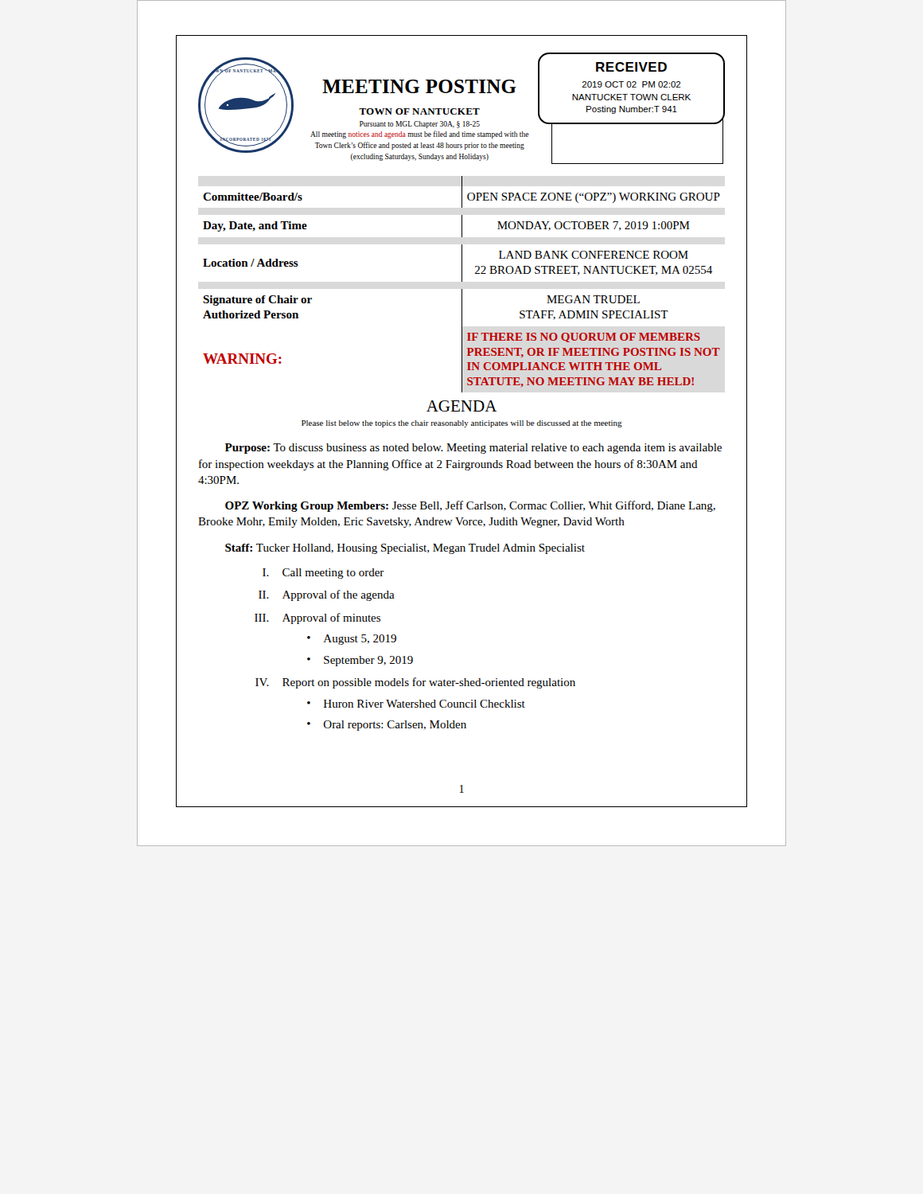Town of Nantucket · Mass.
Incorporated 1671
MEETING POSTING
TOWN OF NANTUCKET
Pursuant to MGL Chapter 30A, § 18-25
All meeting notices and agenda must be filed and time stamped with the
Town Clerk’s Office and posted at least 48 hours prior to the meeting
(excluding Saturdays, Sundays and Holidays)
RECEIVED
2019 OCT 02 PM 02:02
NANTUCKET TOWN CLERK
Posting Number:T 941
| Committee/Board/s | OPEN SPACE ZONE (“OPZ”) WORKING GROUP |
| Day, Date, and Time | MONDAY, OCTOBER 7, 2019 1:00PM |
| Location / Address | LAND BANK CONFERENCE ROOM 22 BROAD STREET, NANTUCKET, MA 02554 |
| Signature of Chair or Authorized Person | MEGAN TRUDEL STAFF, ADMIN SPECIALIST |
| WARNING: | IF THERE IS NO QUORUM OF MEMBERS PRESENT, OR IF MEETING POSTING IS NOT IN COMPLIANCE WITH THE OML STATUTE, NO MEETING MAY BE HELD! |
AGENDA
Please list below the topics the chair reasonably anticipates will be discussed at the meeting
Purpose: To discuss business as noted below. Meeting material relative to each agenda item is available for inspection weekdays at the Planning Office at 2 Fairgrounds Road between the hours of 8:30AM and 4:30PM.
OPZ Working Group Members: Jesse Bell, Jeff Carlson, Cormac Collier, Whit Gifford, Diane Lang, Brooke Mohr, Emily Molden, Eric Savetsky, Andrew Vorce, Judith Wegner, David Worth
Staff: Tucker Holland, Housing Specialist, Megan Trudel Admin Specialist
Call meeting to order
Approval of the agenda
Approval of minutes
August 5, 2019
September 9, 2019
Report on possible models for water-shed-oriented regulation
Huron River Watershed Council Checklist
Oral reports: Carlsen, Molden
1